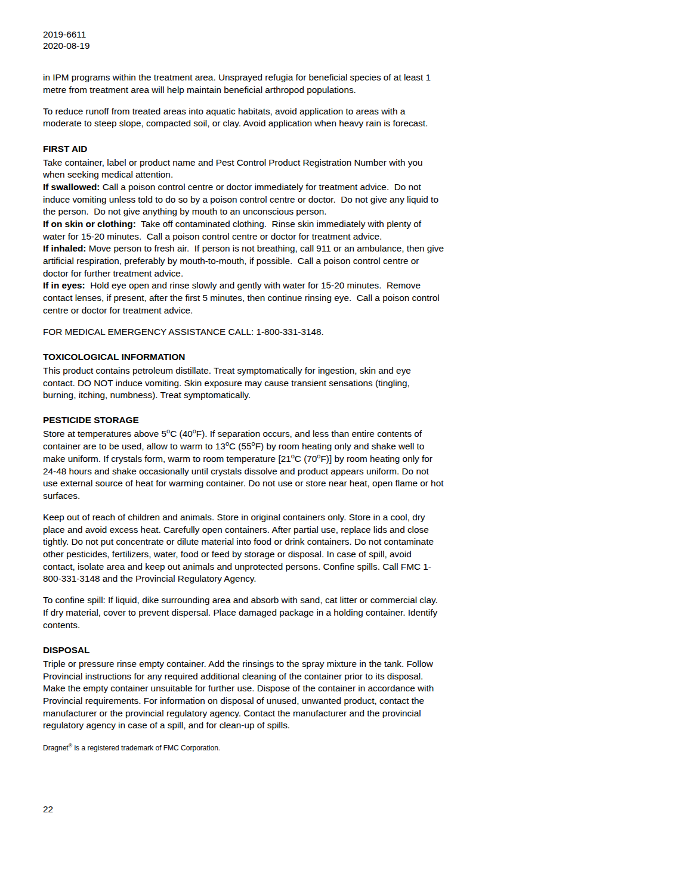2019-6611
2020-08-19
in IPM programs within the treatment area. Unsprayed refugia for beneficial species of at least 1 metre from treatment area will help maintain beneficial arthropod populations.
To reduce runoff from treated areas into aquatic habitats, avoid application to areas with a moderate to steep slope, compacted soil, or clay. Avoid application when heavy rain is forecast.
First Aid
Take container, label or product name and Pest Control Product Registration Number with you when seeking medical attention.
If swallowed: Call a poison control centre or doctor immediately for treatment advice. Do not induce vomiting unless told to do so by a poison control centre or doctor. Do not give any liquid to the person. Do not give anything by mouth to an unconscious person.
If on skin or clothing: Take off contaminated clothing. Rinse skin immediately with plenty of water for 15-20 minutes. Call a poison control centre or doctor for treatment advice.
If inhaled: Move person to fresh air. If person is not breathing, call 911 or an ambulance, then give artificial respiration, preferably by mouth-to-mouth, if possible. Call a poison control centre or doctor for further treatment advice.
If in eyes: Hold eye open and rinse slowly and gently with water for 15-20 minutes. Remove contact lenses, if present, after the first 5 minutes, then continue rinsing eye. Call a poison control centre or doctor for treatment advice.
FOR MEDICAL EMERGENCY ASSISTANCE CALL: 1-800-331-3148.
Toxicological Information
This product contains petroleum distillate. Treat symptomatically for ingestion, skin and eye contact. DO NOT induce vomiting. Skin exposure may cause transient sensations (tingling, burning, itching, numbness). Treat symptomatically.
Pesticide Storage
Store at temperatures above 5oC (40oF). If separation occurs, and less than entire contents of container are to be used, allow to warm to 13oC (55oF) by room heating only and shake well to make uniform. If crystals form, warm to room temperature [21oC (70oF)] by room heating only for 24-48 hours and shake occasionally until crystals dissolve and product appears uniform. Do not use external source of heat for warming container. Do not use or store near heat, open flame or hot surfaces.
Keep out of reach of children and animals. Store in original containers only. Store in a cool, dry place and avoid excess heat. Carefully open containers. After partial use, replace lids and close tightly. Do not put concentrate or dilute material into food or drink containers. Do not contaminate other pesticides, fertilizers, water, food or feed by storage or disposal. In case of spill, avoid contact, isolate area and keep out animals and unprotected persons. Confine spills. Call FMC 1-800-331-3148 and the Provincial Regulatory Agency.
To confine spill: If liquid, dike surrounding area and absorb with sand, cat litter or commercial clay. If dry material, cover to prevent dispersal. Place damaged package in a holding container. Identify contents.
Disposal
Triple or pressure rinse empty container. Add the rinsings to the spray mixture in the tank. Follow Provincial instructions for any required additional cleaning of the container prior to its disposal. Make the empty container unsuitable for further use. Dispose of the container in accordance with Provincial requirements. For information on disposal of unused, unwanted product, contact the manufacturer or the provincial regulatory agency. Contact the manufacturer and the provincial regulatory agency in case of a spill, and for clean-up of spills.
Dragnet® is a registered trademark of FMC Corporation.
22